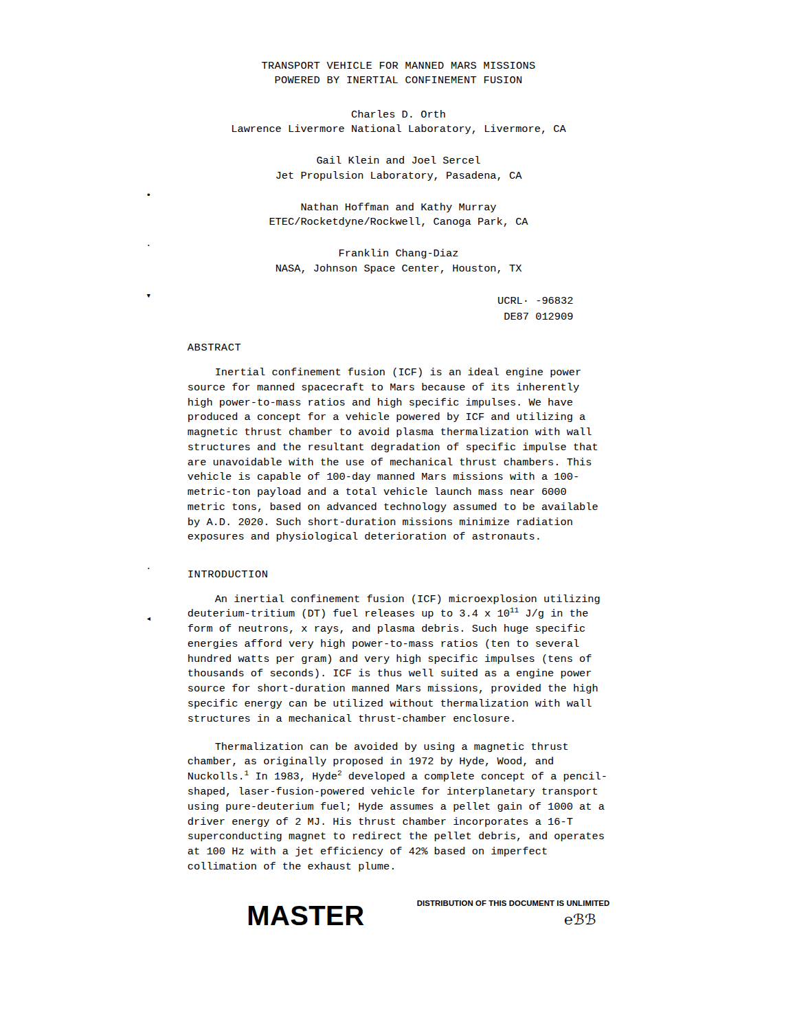• · ▾
· ◂
TRANSPORT VEHICLE FOR MANNED MARS MISSIONS
POWERED BY INERTIAL CONFINEMENT FUSION
Charles D. Orth Lawrence Livermore National Laboratory, Livermore, CA
Gail Klein and Joel Sercel Jet Propulsion Laboratory, Pasadena, CA
Nathan Hoffman and Kathy Murray ETEC/Rocketdyne/Rockwell, Canoga Park, CA
Franklin Chang-Diaz NASA, Johnson Space Center, Houston, TX
UCRL· -96832 DE87 012909
ABSTRACT
Inertial confinement fusion (ICF) is an ideal engine power source for manned spacecraft to Mars because of its inherently high power-to-mass ratios and high specific impulses. We have produced a concept for a vehicle powered by ICF and utilizing a magnetic thrust chamber to avoid plasma thermalization with wall structures and the resultant degradation of specific impulse that are unavoidable with the use of mechanical thrust chambers. This vehicle is capable of 100-day manned Mars missions with a 100-metric-ton payload and a total vehicle launch mass near 6000 metric tons, based on advanced technology assumed to be available by A.D. 2020. Such short-duration missions minimize radiation exposures and physiological deterioration of astronauts.
INTRODUCTION
An inertial confinement fusion (ICF) microexplosion utilizing deuterium-tritium (DT) fuel releases up to 3.4 x 1011 J/g in the form of neutrons, x rays, and plasma debris. Such huge specific energies afford very high power-to-mass ratios (ten to several hundred watts per gram) and very high specific impulses (tens of thousands of seconds). ICF is thus well suited as a engine power source for short-duration manned Mars missions, provided the high specific energy can be utilized without thermalization with wall structures in a mechanical thrust-chamber enclosure.
Thermalization can be avoided by using a magnetic thrust chamber, as originally proposed in 1972 by Hyde, Wood, and Nuckolls.1 In 1983, Hyde2 developed a complete concept of a pencil-shaped, laser-fusion-powered vehicle for interplanetary transport using pure-deuterium fuel; Hyde assumes a pellet gain of 1000 at a driver energy of 2 MJ. His thrust chamber incorporates a 16-T superconducting magnet to redirect the pellet debris, and operates at 100 Hz with a jet efficiency of 42% based on imperfect collimation of the exhaust plume.
MASTER
DISTRIBUTION OF THIS DOCUMENT IS UNLIMITED ℮ℬℬ